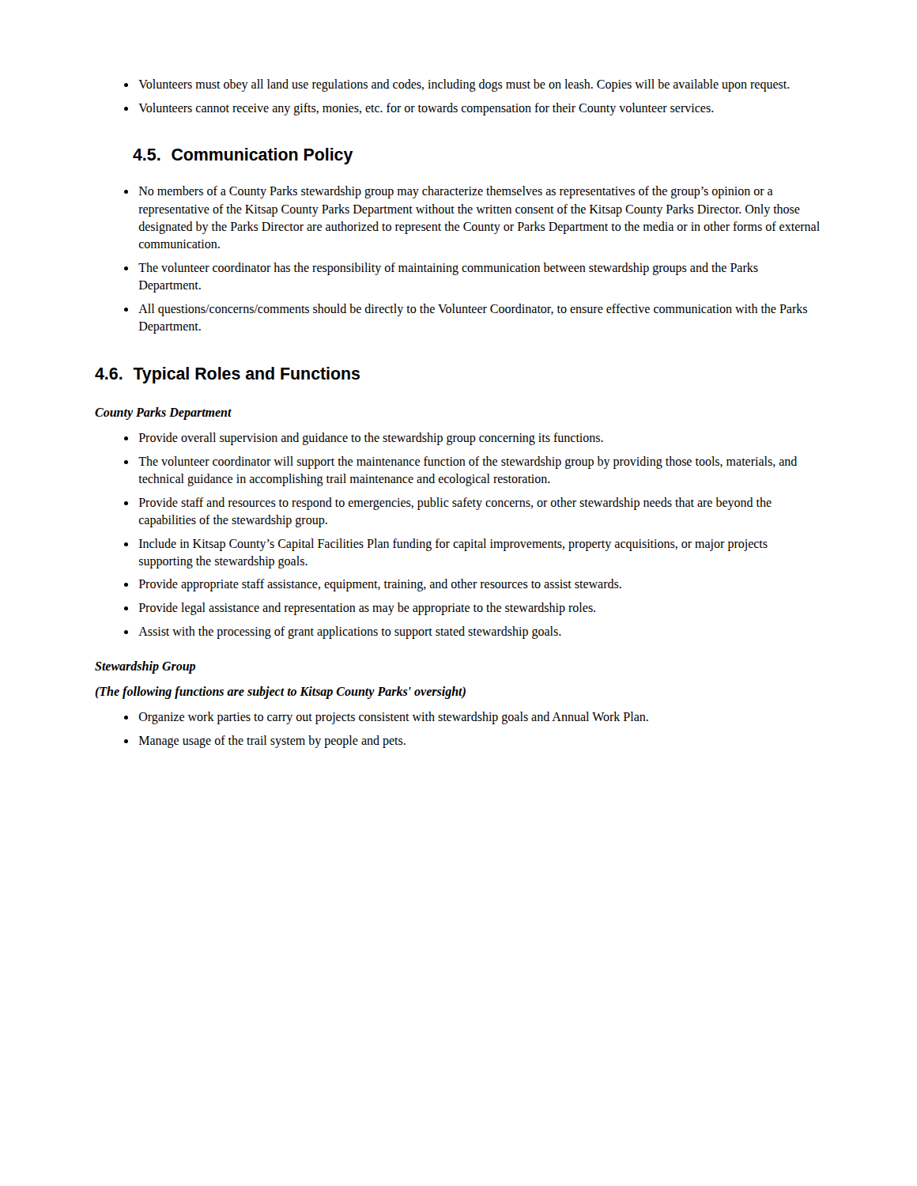Volunteers must obey all land use regulations and codes, including dogs must be on leash. Copies will be available upon request.
Volunteers cannot receive any gifts, monies, etc. for or towards compensation for their County volunteer services.
4.5. Communication Policy
No members of a County Parks stewardship group may characterize themselves as representatives of the group’s opinion or a representative of the Kitsap County Parks Department without the written consent of the Kitsap County Parks Director. Only those designated by the Parks Director are authorized to represent the County or Parks Department to the media or in other forms of external communication.
The volunteer coordinator has the responsibility of maintaining communication between stewardship groups and the Parks Department.
All questions/concerns/comments should be directly to the Volunteer Coordinator, to ensure effective communication with the Parks Department.
4.6. Typical Roles and Functions
County Parks Department
Provide overall supervision and guidance to the stewardship group concerning its functions.
The volunteer coordinator will support the maintenance function of the stewardship group by providing those tools, materials, and technical guidance in accomplishing trail maintenance and ecological restoration.
Provide staff and resources to respond to emergencies, public safety concerns, or other stewardship needs that are beyond the capabilities of the stewardship group.
Include in Kitsap County’s Capital Facilities Plan funding for capital improvements, property acquisitions, or major projects supporting the stewardship goals.
Provide appropriate staff assistance, equipment, training, and other resources to assist stewards.
Provide legal assistance and representation as may be appropriate to the stewardship roles.
Assist with the processing of grant applications to support stated stewardship goals.
Stewardship Group
(The following functions are subject to Kitsap County Parks' oversight)
Organize work parties to carry out projects consistent with stewardship goals and Annual Work Plan.
Manage usage of the trail system by people and pets.